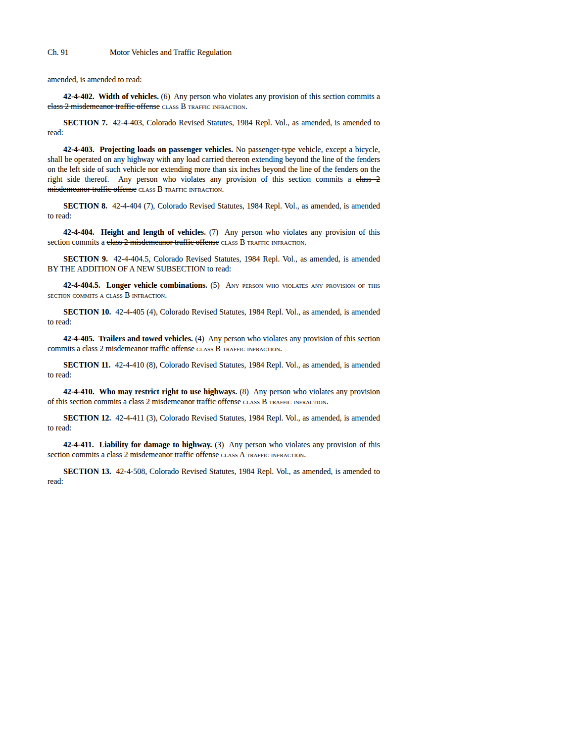Ch. 91 Motor Vehicles and Traffic Regulation
amended, is amended to read:
42-4-402. Width of vehicles. (6) Any person who violates any provision of this section commits a class 2 misdemeanor traffic offense class B traffic infraction.
SECTION 7. 42-4-403, Colorado Revised Statutes, 1984 Repl. Vol., as amended, is amended to read:
42-4-403. Projecting loads on passenger vehicles. No passenger-type vehicle, except a bicycle, shall be operated on any highway with any load carried thereon extending beyond the line of the fenders on the left side of such vehicle nor extending more than six inches beyond the line of the fenders on the right side thereof. Any person who violates any provision of this section commits a class 2 misdemeanor traffic offense class B traffic infraction.
SECTION 8. 42-4-404 (7), Colorado Revised Statutes, 1984 Repl. Vol., as amended, is amended to read:
42-4-404. Height and length of vehicles. (7) Any person who violates any provision of this section commits a class 2 misdemeanor traffic offense class B traffic infraction.
SECTION 9. 42-4-404.5, Colorado Revised Statutes, 1984 Repl. Vol., as amended, is amended BY THE ADDITION OF A NEW SUBSECTION to read:
42-4-404.5. Longer vehicle combinations. (5) Any person who violates any provision of this section commits a class B infraction.
SECTION 10. 42-4-405 (4), Colorado Revised Statutes, 1984 Repl. Vol., as amended, is amended to read:
42-4-405. Trailers and towed vehicles. (4) Any person who violates any provision of this section commits a class 2 misdemeanor traffic offense class B traffic infraction.
SECTION 11. 42-4-410 (8), Colorado Revised Statutes, 1984 Repl. Vol., as amended, is amended to read:
42-4-410. Who may restrict right to use highways. (8) Any person who violates any provision of this section commits a class 2 misdemeanor traffic offense class B traffic infraction.
SECTION 12. 42-4-411 (3), Colorado Revised Statutes, 1984 Repl. Vol., as amended, is amended to read:
42-4-411. Liability for damage to highway. (3) Any person who violates any provision of this section commits a class 2 misdemeanor traffic offense class A traffic infraction.
SECTION 13. 42-4-508, Colorado Revised Statutes, 1984 Repl. Vol., as amended, is amended to read: